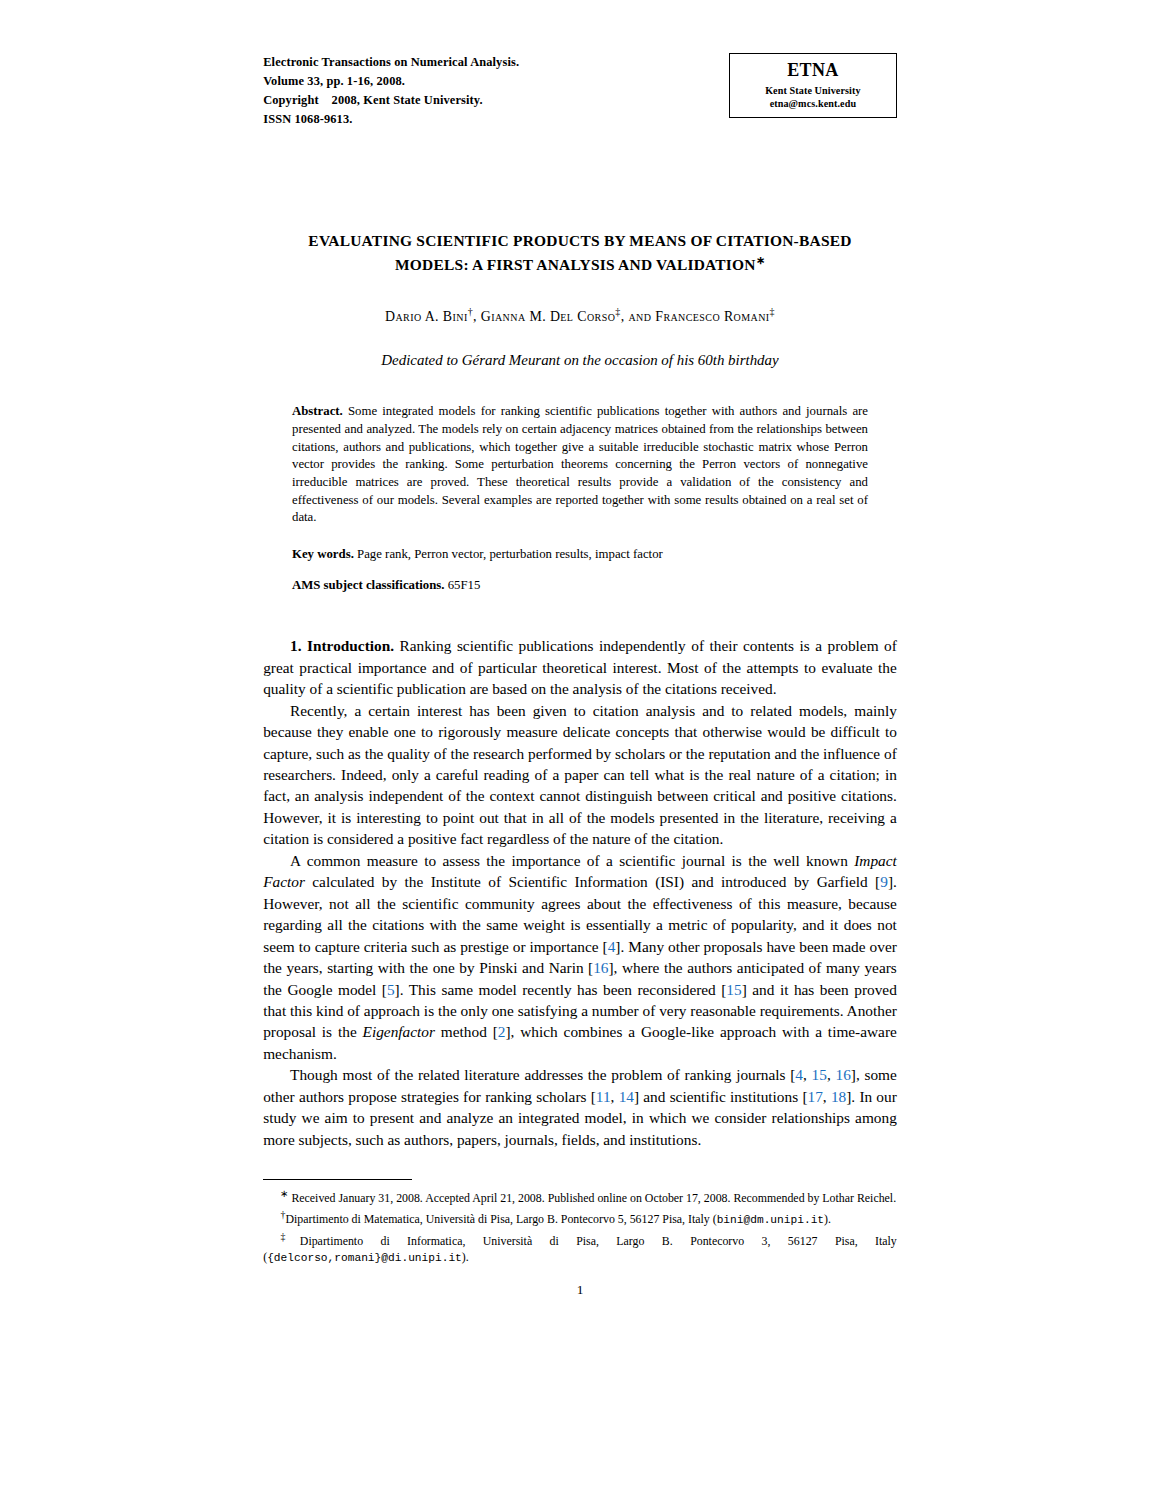Electronic Transactions on Numerical Analysis.
Volume 33, pp. 1-16, 2008.
Copyright 2008, Kent State University.
ISSN 1068-9613.
ETNA
Kent State University
etna@mcs.kent.edu
EVALUATING SCIENTIFIC PRODUCTS BY MEANS OF CITATION-BASED
MODELS: A FIRST ANALYSIS AND VALIDATION∗
Dario A. Bini†, Gianna M. Del Corso‡, and Francesco Romani‡
Dedicated to Gérard Meurant on the occasion of his 60th birthday
Abstract. Some integrated models for ranking scientific publications together with authors and journals are presented and analyzed. The models rely on certain adjacency matrices obtained from the relationships between citations, authors and publications, which together give a suitable irreducible stochastic matrix whose Perron vector provides the ranking. Some perturbation theorems concerning the Perron vectors of nonnegative irreducible matrices are proved. These theoretical results provide a validation of the consistency and effectiveness of our models. Several examples are reported together with some results obtained on a real set of data.
Key words. Page rank, Perron vector, perturbation results, impact factor
AMS subject classifications. 65F15
1. Introduction. Ranking scientific publications independently of their contents is a problem of great practical importance and of particular theoretical interest. Most of the attempts to evaluate the quality of a scientific publication are based on the analysis of the citations received.
Recently, a certain interest has been given to citation analysis and to related models, mainly because they enable one to rigorously measure delicate concepts that otherwise would be difficult to capture, such as the quality of the research performed by scholars or the reputation and the influence of researchers. Indeed, only a careful reading of a paper can tell what is the real nature of a citation; in fact, an analysis independent of the context cannot distinguish between critical and positive citations. However, it is interesting to point out that in all of the models presented in the literature, receiving a citation is considered a positive fact regardless of the nature of the citation.
A common measure to assess the importance of a scientific journal is the well known Impact Factor calculated by the Institute of Scientific Information (ISI) and introduced by Garfield [9]. However, not all the scientific community agrees about the effectiveness of this measure, because regarding all the citations with the same weight is essentially a metric of popularity, and it does not seem to capture criteria such as prestige or importance [4]. Many other proposals have been made over the years, starting with the one by Pinski and Narin [16], where the authors anticipated of many years the Google model [5]. This same model recently has been reconsidered [15] and it has been proved that this kind of approach is the only one satisfying a number of very reasonable requirements. Another proposal is the Eigenfactor method [2], which combines a Google-like approach with a time-aware mechanism.
Though most of the related literature addresses the problem of ranking journals [4, 15, 16], some other authors propose strategies for ranking scholars [11, 14] and scientific institutions [17, 18]. In our study we aim to present and analyze an integrated model, in which we consider relationships among more subjects, such as authors, papers, journals, fields, and institutions.
∗ Received January 31, 2008. Accepted April 21, 2008. Published online on October 17, 2008. Recommended by Lothar Reichel.
†Dipartimento di Matematica, Università di Pisa, Largo B. Pontecorvo 5, 56127 Pisa, Italy (bini@dm.unipi.it).
‡Dipartimento di Informatica, Università di Pisa, Largo B. Pontecorvo 3, 56127 Pisa, Italy ({delcorso,romani}@di.unipi.it).
1